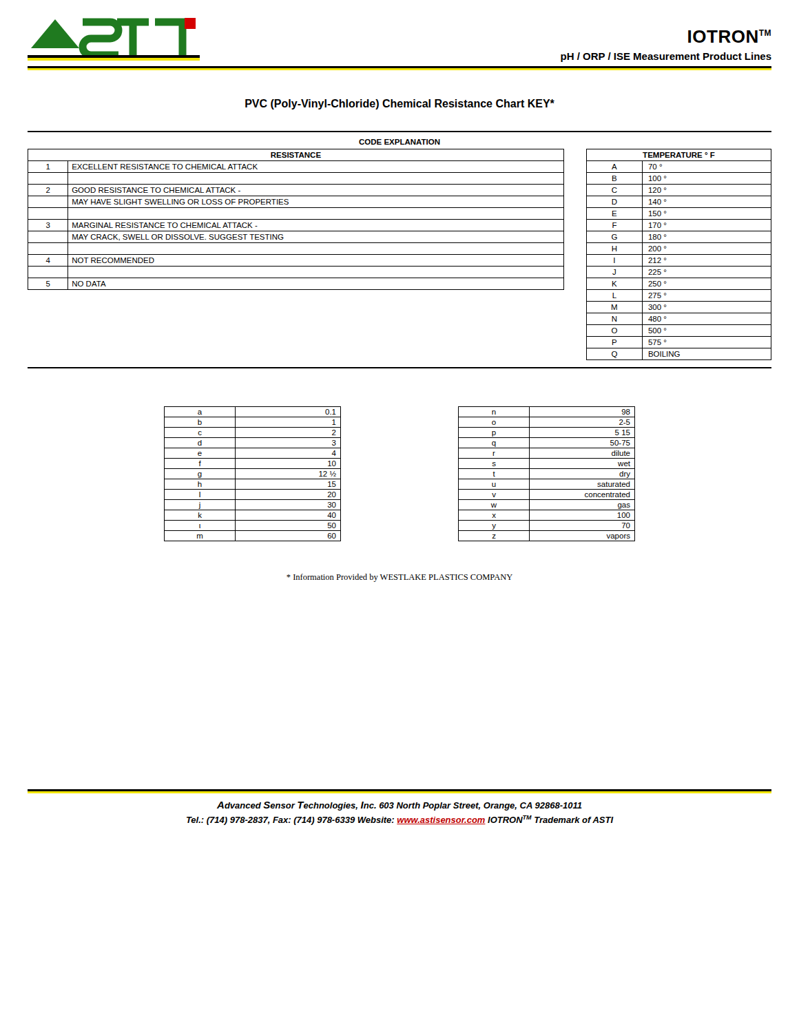IOTRONTM
pH / ORP / ISE Measurement Product Lines
PVC (Poly-Vinyl-Chloride) Chemical Resistance Chart KEY*
| CODE EXPLANATION |
| RESISTANCE | | TEMPERATURE ° F |
| 1 | EXCELLENT RESISTANCE TO CHEMICAL ATTACK | | A | 70 ° |
| | | | B | 100 ° |
| 2 | GOOD RESISTANCE TO CHEMICAL ATTACK - | | C | 120 ° |
| | MAY HAVE SLIGHT SWELLING OR LOSS OF PROPERTIES | | D | 140 ° |
| | | | E | 150 ° |
| 3 | MARGINAL RESISTANCE TO CHEMICAL ATTACK - | | F | 170 ° |
| | MAY CRACK, SWELL OR DISSOLVE. SUGGEST TESTING | | G | 180 ° |
| | | | H | 200 ° |
| 4 | NOT RECOMMENDED | | I | 212 ° |
| | | | J | 225 ° |
| 5 | NO DATA | | K | 250 ° |
| | | | L | 275 ° |
| | | | M | 300 ° |
| | | | N | 480 ° |
| | | | O | 500 ° |
| | | | P | 575 ° |
| | | | Q | BOILING |
| a | 0.1 |
| b | 1 |
| c | 2 |
| d | 3 |
| e | 4 |
| f | 10 |
| g | 12 ½ |
| h | 15 |
| I | 20 |
| j | 30 |
| k | 40 |
| ι | 50 |
| m | 60 |
| n | 98 |
| o | 2-5 |
| p | 5 15 |
| q | 50-75 |
| r | dilute |
| s | wet |
| t | dry |
| u | saturated |
| v | concentrated |
| w | gas |
| x | 100 |
| y | 70 |
| z | vapors |
* Information Provided by WESTLAKE PLASTICS COMPANY
Advanced Sensor Technologies, Inc. 603 North Poplar Street, Orange, CA 92868-1011
Tel.: (714) 978-2837, Fax: (714) 978-6339 Website: www.astisensor.com IOTRONTM Trademark of ASTI